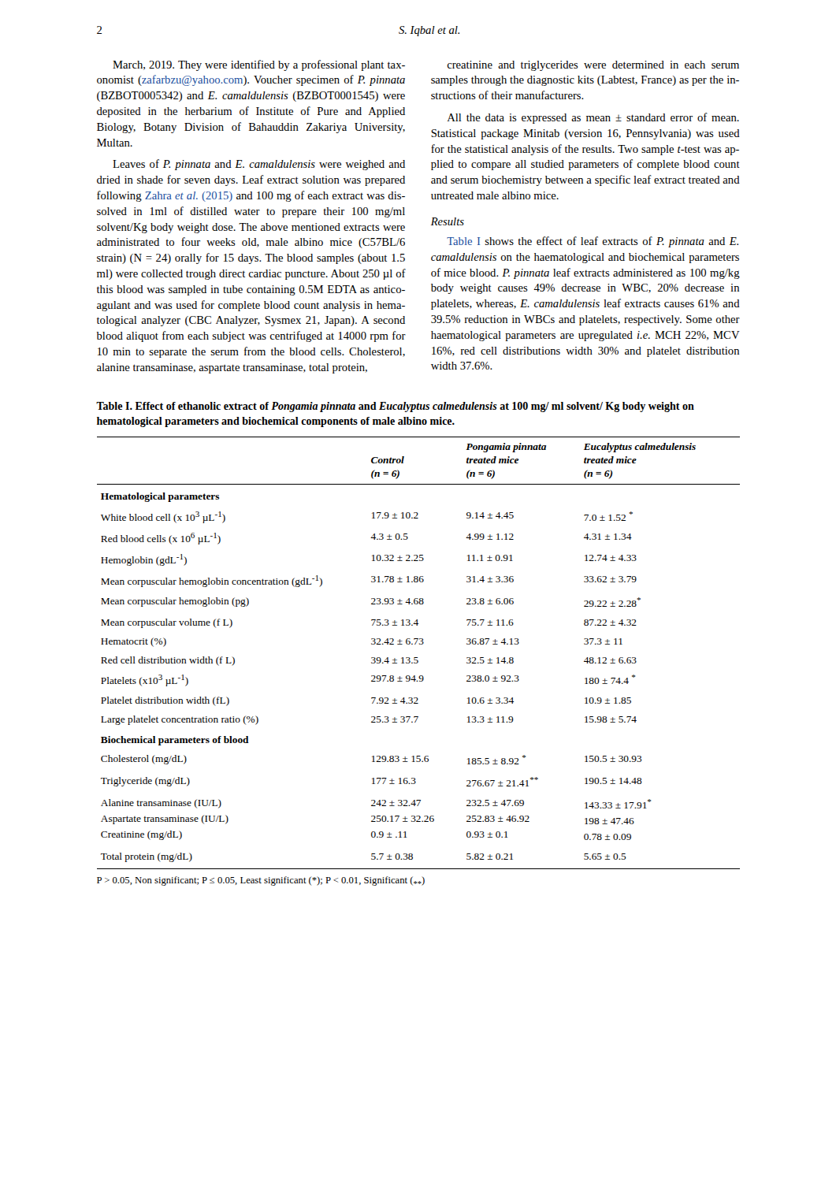2
S. Iqbal et al.
March, 2019. They were identified by a professional plant taxonomist (zafarbzu@yahoo.com). Voucher specimen of P. pinnata (BZBOT0005342) and E. camaldulensis (BZBOT0001545) were deposited in the herbarium of Institute of Pure and Applied Biology, Botany Division of Bahauddin Zakariya University, Multan.
Leaves of P. pinnata and E. camaldulensis were weighed and dried in shade for seven days. Leaf extract solution was prepared following Zahra et al. (2015) and 100 mg of each extract was dissolved in 1ml of distilled water to prepare their 100 mg/ml solvent/Kg body weight dose. The above mentioned extracts were administrated to four weeks old, male albino mice (C57BL/6 strain) (N = 24) orally for 15 days. The blood samples (about 1.5 ml) were collected trough direct cardiac puncture. About 250 µl of this blood was sampled in tube containing 0.5M EDTA as anticoagulant and was used for complete blood count analysis in hematological analyzer (CBC Analyzer, Sysmex 21, Japan). A second blood aliquot from each subject was centrifuged at 14000 rpm for 10 min to separate the serum from the blood cells. Cholesterol, alanine transaminase, aspartate transaminase, total protein,
creatinine and triglycerides were determined in each serum samples through the diagnostic kits (Labtest, France) as per the instructions of their manufacturers.
All the data is expressed as mean ± standard error of mean. Statistical package Minitab (version 16, Pennsylvania) was used for the statistical analysis of the results. Two sample t-test was applied to compare all studied parameters of complete blood count and serum biochemistry between a specific leaf extract treated and untreated male albino mice.
Results
Table I shows the effect of leaf extracts of P. pinnata and E. camaldulensis on the haematological and biochemical parameters of mice blood. P. pinnata leaf extracts administered as 100 mg/kg body weight causes 49% decrease in WBC, 20% decrease in platelets, whereas, E. camaldulensis leaf extracts causes 61% and 39.5% reduction in WBCs and platelets, respectively. Some other haematological parameters are upregulated i.e. MCH 22%, MCV 16%, red cell distributions width 30% and platelet distribution width 37.6%.
Table I. Effect of ethanolic extract of Pongamia pinnata and Eucalyptus calmedulensis at 100 mg/ ml solvent/ Kg body weight on hematological parameters and biochemical components of male albino mice.
| | Control (n = 6) | Pongamia pinnata treated mice (n = 6) | Eucalyptus calmedulensis treated mice (n = 6) |
| --- | --- | --- | --- |
| Hematological parameters | | | |
| White blood cell (x 10 3 µL -1 ) | 17.9 ± 10.2 | 9.14 ± 4.45 | 7.0 ± 1.52 * |
| Red blood cells (x 10 6 µL -1 ) | 4.3 ± 0.5 | 4.99 ± 1.12 | 4.31 ± 1.34 |
| Hemoglobin (gdL -1 ) | 10.32 ± 2.25 | 11.1 ± 0.91 | 12.74 ± 4.33 |
| Mean corpuscular hemoglobin concentration (gdL -1 ) | 31.78 ± 1.86 | 31.4 ± 3.36 | 33.62 ± 3.79 |
| Mean corpuscular hemoglobin (pg) | 23.93 ± 4.68 | 23.8 ± 6.06 | 29.22 ± 2.28 * |
| Mean corpuscular volume (f L) | 75.3 ± 13.4 | 75.7 ± 11.6 | 87.22 ± 4.32 |
| Hematocrit (%) | 32.42 ± 6.73 | 36.87 ± 4.13 | 37.3 ± 11 |
| Red cell distribution width (f L) | 39.4 ± 13.5 | 32.5 ± 14.8 | 48.12 ± 6.63 |
| Platelets (x10 3 µL -1 ) | 297.8 ± 94.9 | 238.0 ± 92.3 | 180 ± 74.4 * |
| Platelet distribution width (fL) | 7.92 ± 4.32 | 10.6 ± 3.34 | 10.9 ± 1.85 |
| Large platelet concentration ratio (%) | 25.3 ± 37.7 | 13.3 ± 11.9 | 15.98 ± 5.74 |
| Biochemical parameters of blood | | | |
| Cholesterol (mg/dL) | 129.83 ± 15.6 | 185.5 ± 8.92 * | 150.5 ± 30.93 |
| Triglyceride (mg/dL) | 177 ± 16.3 | 276.67 ± 21.41 ** | 190.5 ± 14.48 |
| Alanine transaminase (IU/L) Aspartate transaminase (IU/L) Creatinine (mg/dL) | 242 ± 32.47 250.17 ± 32.26 0.9 ± .11 | 232.5 ± 47.69 252.83 ± 46.92 0.93 ± 0.1 | 143.33 ± 17.91 * 198 ± 47.46 0.78 ± 0.09 |
| Total protein (mg/dL) | 5.7 ± 0.38 | 5.82 ± 0.21 | 5.65 ± 0.5 |
P > 0.05, Non significant; P ≤ 0.05, Least significant (*); P < 0.01, Significant (**)